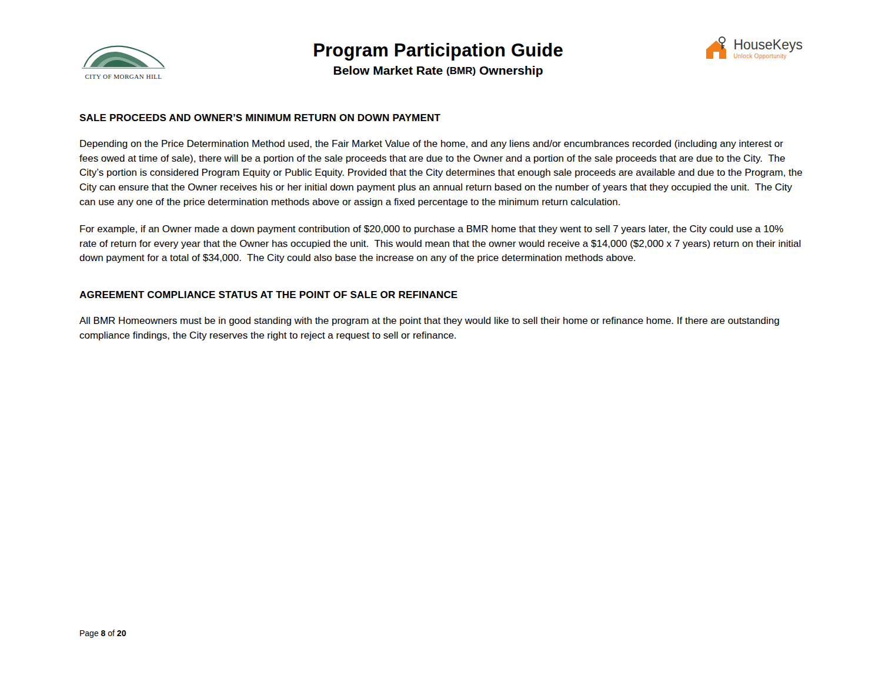CITY OF MORGAN HILL
Program Participation Guide
Below Market Rate (BMR) Ownership
HouseKeys
Unlock Opportunity
SALE PROCEEDS AND OWNER’S MINIMUM RETURN ON DOWN PAYMENT
Depending on the Price Determination Method used, the Fair Market Value of the home, and any liens and/or encumbrances recorded (including any interest or fees owed at time of sale), there will be a portion of the sale proceeds that are due to the Owner and a portion of the sale proceeds that are due to the City. The City’s portion is considered Program Equity or Public Equity. Provided that the City determines that enough sale proceeds are available and due to the Program, the City can ensure that the Owner receives his or her initial down payment plus an annual return based on the number of years that they occupied the unit. The City can use any one of the price determination methods above or assign a fixed percentage to the minimum return calculation.
For example, if an Owner made a down payment contribution of $20,000 to purchase a BMR home that they went to sell 7 years later, the City could use a 10% rate of return for every year that the Owner has occupied the unit. This would mean that the owner would receive a $14,000 ($2,000 x 7 years) return on their initial down payment for a total of $34,000. The City could also base the increase on any of the price determination methods above.
AGREEMENT COMPLIANCE STATUS AT THE POINT OF SALE OR REFINANCE
All BMR Homeowners must be in good standing with the program at the point that they would like to sell their home or refinance home. If there are outstanding compliance findings, the City reserves the right to reject a request to sell or refinance.
Page 8 of 20